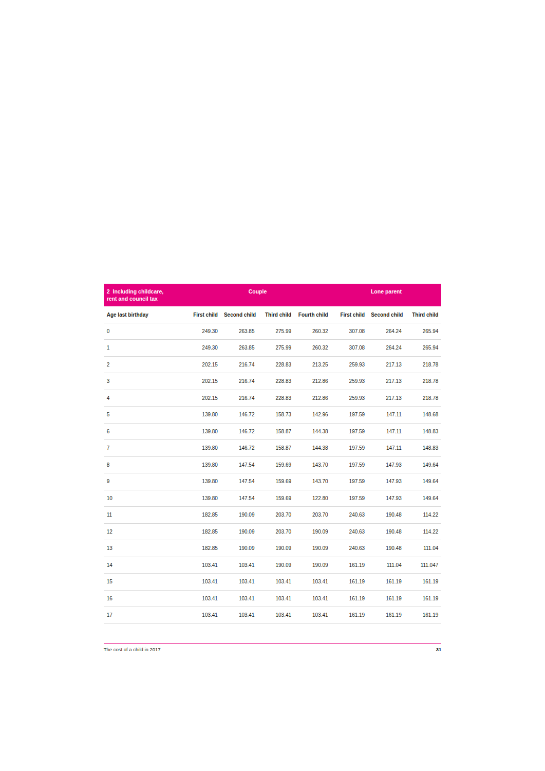| 2 Including childcare, rent and council tax | Couple | Lone parent |
| --- | --- | --- |
| Age last birthday | First child | Second child | Third child | Fourth child | First child | Second child | Third child |
| 0 | 249.30 | 263.85 | 275.99 | 260.32 | 307.08 | 264.24 | 265.94 |
| 1 | 249.30 | 263.85 | 275.99 | 260.32 | 307.08 | 264.24 | 265.94 |
| 2 | 202.15 | 216.74 | 228.83 | 213.25 | 259.93 | 217.13 | 218.78 |
| 3 | 202.15 | 216.74 | 228.83 | 212.86 | 259.93 | 217.13 | 218.78 |
| 4 | 202.15 | 216.74 | 228.83 | 212.86 | 259.93 | 217.13 | 218.78 |
| 5 | 139.80 | 146.72 | 158.73 | 142.96 | 197.59 | 147.11 | 148.68 |
| 6 | 139.80 | 146.72 | 158.87 | 144.38 | 197.59 | 147.11 | 148.83 |
| 7 | 139.80 | 146.72 | 158.87 | 144.38 | 197.59 | 147.11 | 148.83 |
| 8 | 139.80 | 147.54 | 159.69 | 143.70 | 197.59 | 147.93 | 149.64 |
| 9 | 139.80 | 147.54 | 159.69 | 143.70 | 197.59 | 147.93 | 149.64 |
| 10 | 139.80 | 147.54 | 159.69 | 122.80 | 197.59 | 147.93 | 149.64 |
| 11 | 182.85 | 190.09 | 203.70 | 203.70 | 240.63 | 190.48 | 114.22 |
| 12 | 182.85 | 190.09 | 203.70 | 190.09 | 240.63 | 190.48 | 114.22 |
| 13 | 182.85 | 190.09 | 190.09 | 190.09 | 240.63 | 190.48 | 111.04 |
| 14 | 103.41 | 103.41 | 190.09 | 190.09 | 161.19 | 111.04 | 111.047 |
| 15 | 103.41 | 103.41 | 103.41 | 103.41 | 161.19 | 161.19 | 161.19 |
| 16 | 103.41 | 103.41 | 103.41 | 103.41 | 161.19 | 161.19 | 161.19 |
| 17 | 103.41 | 103.41 | 103.41 | 103.41 | 161.19 | 161.19 | 161.19 |
The cost of a child in 2017 31